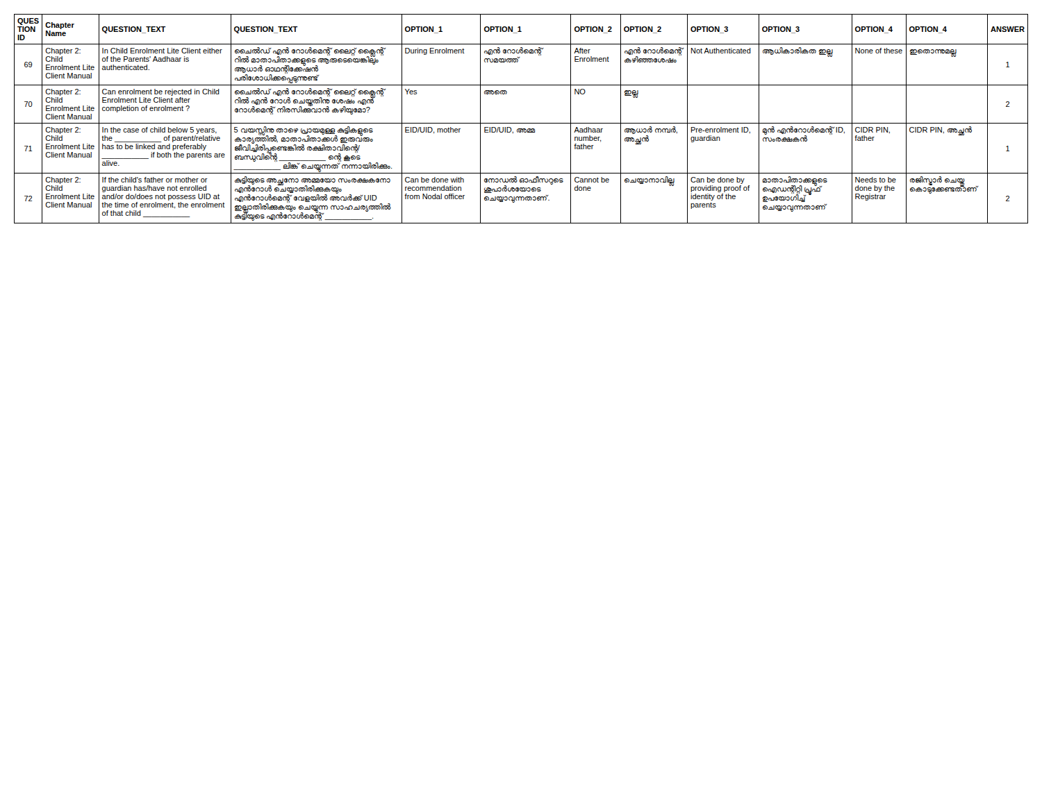| QUES TION ID | Chapter Name | QUESTION_TEXT | QUESTION_TEXT | OPTION_1 | OPTION_1 | OPTION_2 | OPTION_2 | OPTION_3 | OPTION_3 | OPTION_4 | OPTION_4 | ANSWER |
| --- | --- | --- | --- | --- | --- | --- | --- | --- | --- | --- | --- | --- |
| 69 | Chapter 2: Child Enrolment Lite Client Manual | In Child Enrolment Lite Client either of the Parents' Aadhaar is authenticated. | ചൈൽഡ് എൻ റോൾമെന്റ് ലൈറ്റ് ക്ലൈന്റ് റിൽ മാതാപിതാക്കളുടെ ആരുടെയെങ്കിലും ആധാർ ഓഥന്റിക്കേഷൻ പരിശോധിക്കപ്പെടുന്നുണ്ട് | During Enrolment | എൻ റോൾമെന്റ് സമയത്ത് | After Enrolment | എൻ റോൾമെന്റ് കഴിഞ്ഞശേഷം | Not Authenticated | ആധികാരികത ഇല്ല | None of these | ഇതൊന്നുമല്ല | 1 |
| 70 | Chapter 2: Child Enrolment Lite Client Manual | Can enrolment be rejected in Child Enrolment Lite Client after completion of enrolment ? | ചൈൽഡ് എൻ റോൾമെന്റ് ലൈറ്റ് ക്ലൈന്റ് റിൽ എൻ റോൾ ചെയ്തതിനു ശേഷം എൻ റോൾമെന്റ് നിരസിക്കുവാൻ കഴിയുമോ? | Yes | അതെ | NO | ഇല്ല | | | | | 2 |
| 71 | Chapter 2: Child Enrolment Lite Client Manual | In the case of child below 5 years, the ___________ of parent/relative has to be linked and preferably ___________ if both the parents are alive. | 5 വയസ്സിനു താഴെ പ്രായമുള്ള കുട്ടികളുടെ കാര്യത്തിൽ, മാതാപിതാക്കൾ ഇരുവരും ജീവിച്ചിരിപ്പുണ്ടെങ്കിൽ രക്ഷിതാവിന്റെ/ബന്ധുവിന്റെ ___________ ന്റെ കൂടെ ___________ ലിങ്ക് ചെയ്യുന്നത് നന്നായിരിക്കും. | EID/UID, mother | EID/UID, അമ്മ | Aadhaar number, father | ആധാർ നമ്പർ, അച്ഛൻ | Pre-enrolment ID, guardian | മുൻ എൻറോൾമെന്റ് ID, സംരക്ഷകൻ | CIDR PIN, father | CIDR PIN, അച്ഛൻ | 1 |
| 72 | Chapter 2: Child Enrolment Lite Client Manual | If the child's father or mother or guardian has/have not enrolled and/or do/does not possess UID at the time of enrolment, the enrolment of that child ___________ | കുട്ടിയുടെ അച്ഛനോ അമ്മയോ സംരക്ഷകനോ എൻറോൾ ചെയ്യാതിരിക്കുകയും എൻറോൾമെന്റ് വേളയിൽ അവർക്ക് UID ഇല്ലാതിരിക്കുകയും ചെയ്യുന്ന സാഹചര്യത്തിൽ കുട്ടിയുടെ എൻറോൾമെന്റ് ___________. | Can be done with recommendation from Nodal officer | നോഡൽ ഓഫീസറുടെ ശുപാർശയോടെ ചെയ്യാവുന്നതാണ്. | Cannot be done | ചെയ്യാനാവില്ല | Can be done by providing proof of identity of the parents | മാതാപിതാക്കളുടെ ഐഡന്റിറ്റി പ്രൂഫ് ഉപയോഗിച്ച് ചെയ്യാവുന്നതാണ് | Needs to be done by the Registrar | രജിസ്ട്രാർ ചെയ്തു കൊടുക്കേണ്ടതാണ് | 2 |